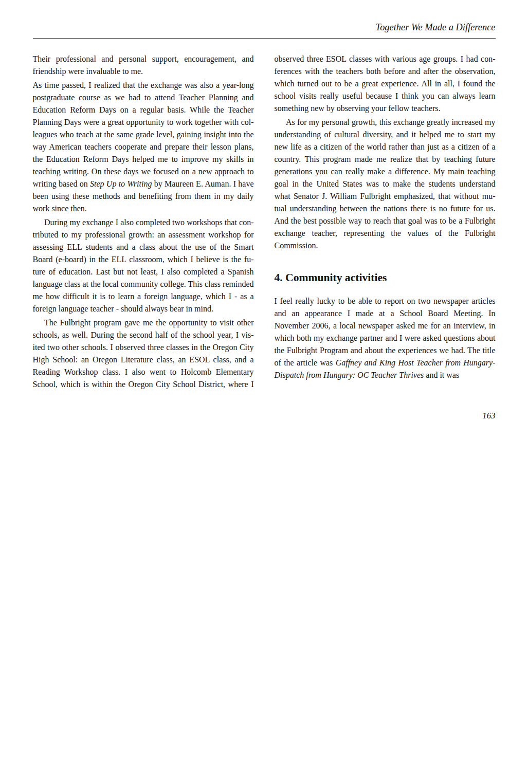Together We Made a Difference
Their professional and personal support, encouragement, and friendship were invaluable to me.
As time passed, I realized that the exchange was also a year-long postgraduate course as we had to attend Teacher Planning and Education Reform Days on a regular basis. While the Teacher Planning Days were a great opportunity to work together with colleagues who teach at the same grade level, gaining insight into the way American teachers cooperate and prepare their lesson plans, the Education Reform Days helped me to improve my skills in teaching writing. On these days we focused on a new approach to writing based on Step Up to Writing by Maureen E. Auman. I have been using these methods and benefiting from them in my daily work since then.
During my exchange I also completed two workshops that contributed to my professional growth: an assessment workshop for assessing ELL students and a class about the use of the Smart Board (e-board) in the ELL classroom, which I believe is the future of education. Last but not least, I also completed a Spanish language class at the local community college. This class reminded me how difficult it is to learn a foreign language, which I - as a foreign language teacher - should always bear in mind.
The Fulbright program gave me the opportunity to visit other schools, as well. During the second half of the school year, I visited two other schools. I observed three classes in the Oregon City High School: an Oregon Literature class, an ESOL class, and a Reading Workshop class. I also went to Holcomb Elementary School, which is within the Oregon City School District, where I observed three ESOL classes with various age groups. I had conferences with the teachers both before and after the observation, which turned out to be a great experience. All in all, I found the school visits really useful because I think you can always learn something new by observing your fellow teachers.
As for my personal growth, this exchange greatly increased my understanding of cultural diversity, and it helped me to start my new life as a citizen of the world rather than just as a citizen of a country. This program made me realize that by teaching future generations you can really make a difference. My main teaching goal in the United States was to make the students understand what Senator J. William Fulbright emphasized, that without mutual understanding between the nations there is no future for us. And the best possible way to reach that goal was to be a Fulbright exchange teacher, representing the values of the Fulbright Commission.
4. Community activities
I feel really lucky to be able to report on two newspaper articles and an appearance I made at a School Board Meeting. In November 2006, a local newspaper asked me for an interview, in which both my exchange partner and I were asked questions about the Fulbright Program and about the experiences we had. The title of the article was Gaffney and King Host Teacher from Hungary- Dispatch from Hungary: OC Teacher Thrives and it was
163